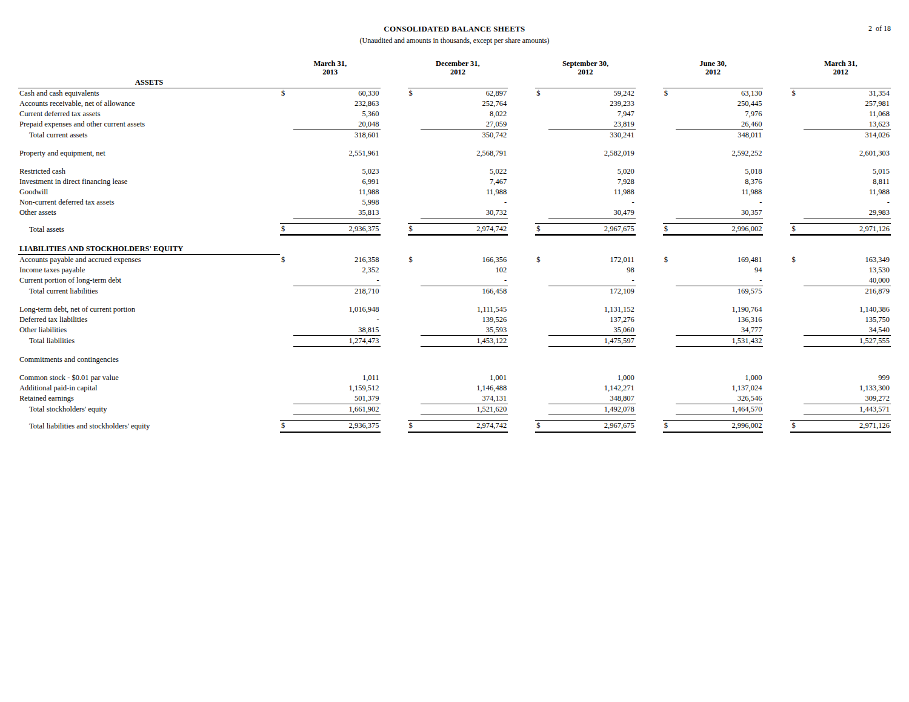2 of 18
CONSOLIDATED BALANCE SHEETS
(Unaudited and amounts in thousands, except per share amounts)
| | March 31, 2013 | | December 31, 2012 | | September 30, 2012 | | June 30, 2012 | | March 31, 2012 |
| ASSETS | | | | | | | | | |
| Cash and cash equivalents | $ | 60,330 | | $ | 62,897 | | $ | 59,242 | | $ | 63,130 | | $ | 31,354 |
| Accounts receivable, net of allowance | | 232,863 | | | 252,764 | | | 239,233 | | | 250,445 | | | 257,981 |
| Current deferred tax assets | | 5,360 | | | 8,022 | | | 7,947 | | | 7,976 | | | 11,068 |
| Prepaid expenses and other current assets | | 20,048 | | | 27,059 | | | 23,819 | | | 26,460 | | | 13,623 |
| Total current assets | | 318,601 | | | 350,742 | | | 330,241 | | | 348,011 | | | 314,026 |
| Property and equipment, net | | 2,551,961 | | | 2,568,791 | | | 2,582,019 | | | 2,592,252 | | | 2,601,303 |
| Restricted cash | | 5,023 | | | 5,022 | | | 5,020 | | | 5,018 | | | 5,015 |
| Investment in direct financing lease | | 6,991 | | | 7,467 | | | 7,928 | | | 8,376 | | | 8,811 |
| Goodwill | | 11,988 | | | 11,988 | | | 11,988 | | | 11,988 | | | 11,988 |
| Non-current deferred tax assets | | 5,998 | | | - | | | - | | | - | | | - |
| Other assets | | 35,813 | | | 30,732 | | | 30,479 | | | 30,357 | | | 29,983 |
| Total assets | $ | 2,936,375 | | $ | 2,974,742 | | $ | 2,967,675 | | $ | 2,996,002 | | $ | 2,971,126 |
| LIABILITIES AND STOCKHOLDERS' EQUITY | |
| Accounts payable and accrued expenses | $ | 216,358 | | $ | 166,356 | | $ | 172,011 | | $ | 169,481 | | $ | 163,349 |
| Income taxes payable | | 2,352 | | | 102 | | | 98 | | | 94 | | | 13,530 |
| Current portion of long-term debt | | - | | | - | | | - | | | - | | | 40,000 |
| Total current liabilities | | 218,710 | | | 166,458 | | | 172,109 | | | 169,575 | | | 216,879 |
| Long-term debt, net of current portion | | 1,016,948 | | | 1,111,545 | | | 1,131,152 | | | 1,190,764 | | | 1,140,386 |
| Deferred tax liabilities | | - | | | 139,526 | | | 137,276 | | | 136,316 | | | 135,750 |
| Other liabilities | | 38,815 | | | 35,593 | | | 35,060 | | | 34,777 | | | 34,540 |
| Total liabilities | | 1,274,473 | | | 1,453,122 | | | 1,475,597 | | | 1,531,432 | | | 1,527,555 |
| Commitments and contingencies | |
| Common stock - $0.01 par value | | 1,011 | | | 1,001 | | | 1,000 | | | 1,000 | | | 999 |
| Additional paid-in capital | | 1,159,512 | | | 1,146,488 | | | 1,142,271 | | | 1,137,024 | | | 1,133,300 |
| Retained earnings | | 501,379 | | | 374,131 | | | 348,807 | | | 326,546 | | | 309,272 |
| Total stockholders' equity | | 1,661,902 | | | 1,521,620 | | | 1,492,078 | | | 1,464,570 | | | 1,443,571 |
| Total liabilities and stockholders' equity | $ | 2,936,375 | | $ | 2,974,742 | | $ | 2,967,675 | | $ | 2,996,002 | | $ | 2,971,126 |